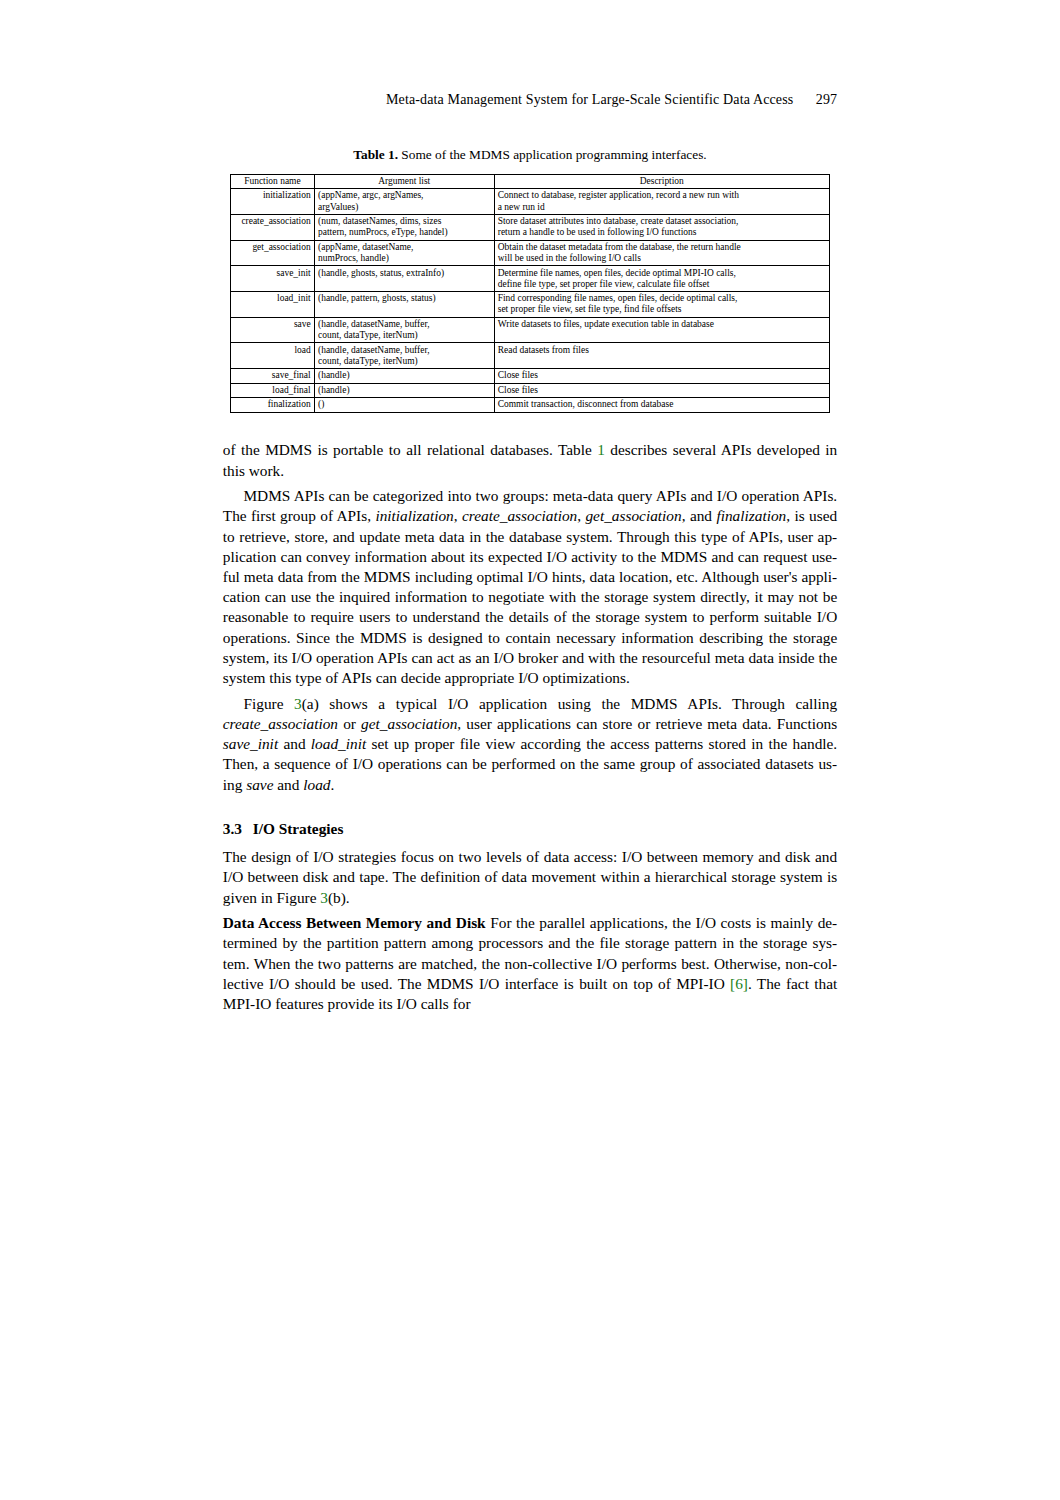Meta-data Management System for Large-Scale Scientific Data Access297
Table 1. Some of the MDMS application programming interfaces.
| Function name | Argument list | Description |
| --- | --- | --- |
| initialization | (appName, argc, argNames, argValues) | Connect to database, register application, record a new run with a new run id |
| create_association | (num, datasetNames, dims, sizes pattern, numProcs, eType, handel) | Store dataset attributes into database, create dataset association, return a handle to be used in following I/O functions |
| get_association | (appName, datasetName, numProcs, handle) | Obtain the dataset metadata from the database, the return handle will be used in the following I/O calls |
| save_init | (handle, ghosts, status, extraInfo) | Determine file names, open files, decide optimal MPI-IO calls, define file type, set proper file view, calculate file offset |
| load_init | (handle, pattern, ghosts, status) | Find corresponding file names, open files, decide optimal calls, set proper file view, set file type, find file offsets |
| save | (handle, datasetName, buffer, count, dataType, iterNum) | Write datasets to files, update execution table in database |
| load | (handle, datasetName, buffer, count, dataType, iterNum) | Read datasets from files |
| save_final | (handle) | Close files |
| load_final | (handle) | Close files |
| finalization | () | Commit transaction, disconnect from database |
of the MDMS is portable to all relational databases. Table 1 describes several APIs developed in this work.
MDMS APIs can be categorized into two groups: meta-data query APIs and I/O operation APIs. The first group of APIs, initialization, create_association, get_association, and finalization, is used to retrieve, store, and update meta data in the database system. Through this type of APIs, user application can convey information about its expected I/O activity to the MDMS and can request useful meta data from the MDMS including optimal I/O hints, data location, etc. Although user's application can use the inquired information to negotiate with the storage system directly, it may not be reasonable to require users to understand the details of the storage system to perform suitable I/O operations. Since the MDMS is designed to contain necessary information describing the storage system, its I/O operation APIs can act as an I/O broker and with the resourceful meta data inside the system this type of APIs can decide appropriate I/O optimizations.
Figure 3(a) shows a typical I/O application using the MDMS APIs. Through calling create_association or get_association, user applications can store or retrieve meta data. Functions save_init and load_init set up proper file view according the access patterns stored in the handle. Then, a sequence of I/O operations can be performed on the same group of associated datasets using save and load.
3.3 I/O Strategies
The design of I/O strategies focus on two levels of data access: I/O between memory and disk and I/O between disk and tape. The definition of data movement within a hierarchical storage system is given in Figure 3(b).
Data Access Between Memory and Disk For the parallel applications, the I/O costs is mainly determined by the partition pattern among processors and the file storage pattern in the storage system. When the two patterns are matched, the non-collective I/O performs best. Otherwise, non-collective I/O should be used. The MDMS I/O interface is built on top of MPI-IO [6]. The fact that MPI-IO features provide its I/O calls for